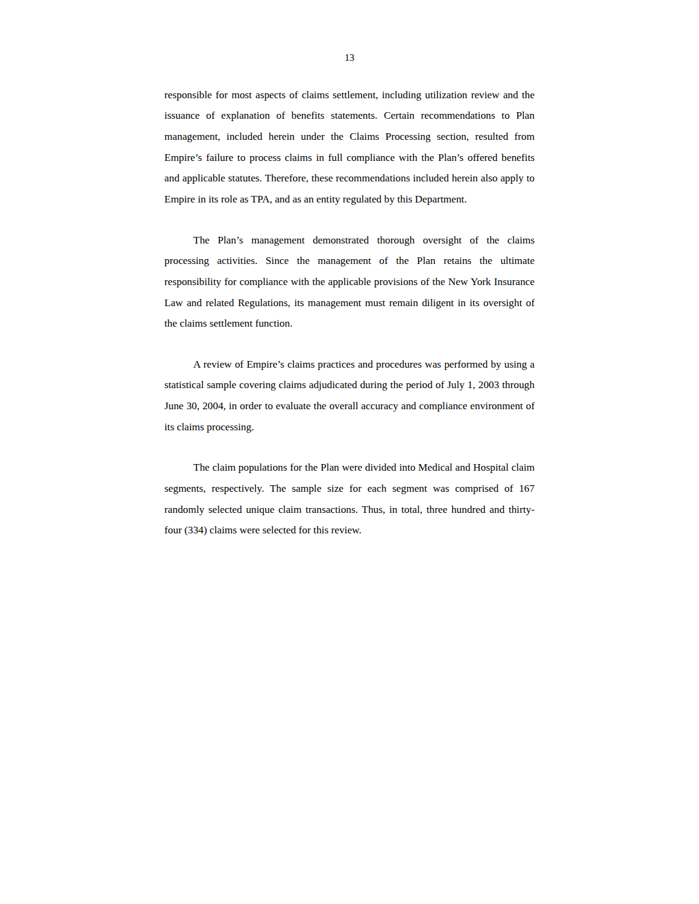13
responsible for most aspects of claims settlement, including utilization review and the issuance of explanation of benefits statements. Certain recommendations to Plan management, included herein under the Claims Processing section, resulted from Empire’s failure to process claims in full compliance with the Plan’s offered benefits and applicable statutes. Therefore, these recommendations included herein also apply to Empire in its role as TPA, and as an entity regulated by this Department.
The Plan’s management demonstrated thorough oversight of the claims processing activities. Since the management of the Plan retains the ultimate responsibility for compliance with the applicable provisions of the New York Insurance Law and related Regulations, its management must remain diligent in its oversight of the claims settlement function.
A review of Empire’s claims practices and procedures was performed by using a statistical sample covering claims adjudicated during the period of July 1, 2003 through June 30, 2004, in order to evaluate the overall accuracy and compliance environment of its claims processing.
The claim populations for the Plan were divided into Medical and Hospital claim segments, respectively. The sample size for each segment was comprised of 167 randomly selected unique claim transactions. Thus, in total, three hundred and thirty-four (334) claims were selected for this review.